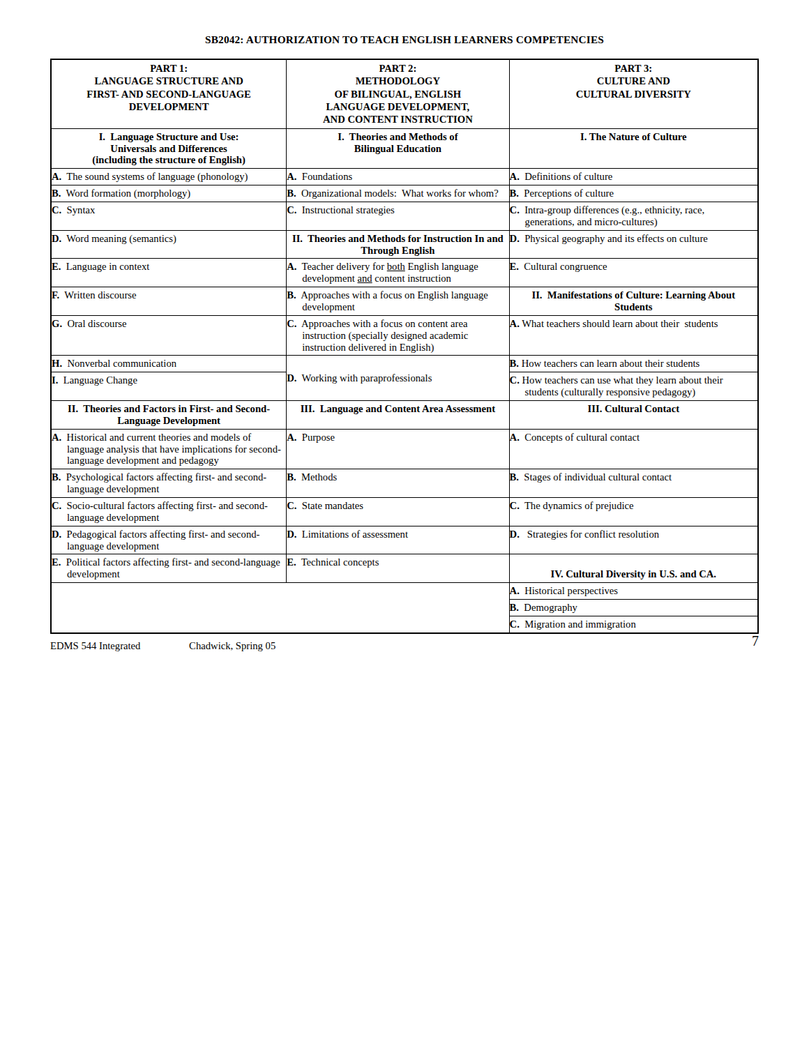SB2042: AUTHORIZATION TO TEACH ENGLISH LEARNERS COMPETENCIES
| PART 1: LANGUAGE STRUCTURE AND FIRST- AND SECOND-LANGUAGE DEVELOPMENT | PART 2: METHODOLOGY OF BILINGUAL, ENGLISH LANGUAGE DEVELOPMENT, AND CONTENT INSTRUCTION | PART 3: CULTURE AND CULTURAL DIVERSITY |
| I. Language Structure and Use: Universals and Differences (including the structure of English) | I. Theories and Methods of Bilingual Education | I. The Nature of Culture |
| A. The sound systems of language (phonology) | A. Foundations | A. Definitions of culture |
| B. Word formation (morphology) | B. Organizational models: What works for whom? | B. Perceptions of culture |
| C. Syntax | C. Instructional strategies | C. Intra-group differences (e.g., ethnicity, race, generations, and micro-cultures) |
| D. Word meaning (semantics) | II. Theories and Methods for Instruction In and Through English | D. Physical geography and its effects on culture |
| E. Language in context | A. Teacher delivery for both English language development and content instruction | E. Cultural congruence |
| F. Written discourse | B. Approaches with a focus on English language development | II. Manifestations of Culture: Learning About Students |
| G. Oral discourse | C. Approaches with a focus on content area instruction (specially designed academic instruction delivered in English) | A. What teachers should learn about their students |
| H. Nonverbal communication | D. Working with paraprofessionals | B. How teachers can learn about their students |
| I. Language Change | C. How teachers can use what they learn about their students (culturally responsive pedagogy) |
| II. Theories and Factors in First- and Second-Language Development | III. Language and Content Area Assessment | III. Cultural Contact |
| A. Historical and current theories and models of language analysis that have implications for second-language development and pedagogy | A. Purpose | A. Concepts of cultural contact |
| B. Psychological factors affecting first- and second-language development | B. Methods | B. Stages of individual cultural contact |
| C. Socio-cultural factors affecting first- and second-language development | C. State mandates | C. The dynamics of prejudice |
| D. Pedagogical factors affecting first- and second-language development | D. Limitations of assessment | D. Strategies for conflict resolution |
| E. Political factors affecting first- and second-language development | E. Technical concepts | IV. Cultural Diversity in U.S. and CA. |
| | | A. Historical perspectives |
| B. Demography |
| C. Migration and immigration |
EDMS 544 Integrated Chadwick, Spring 05 7